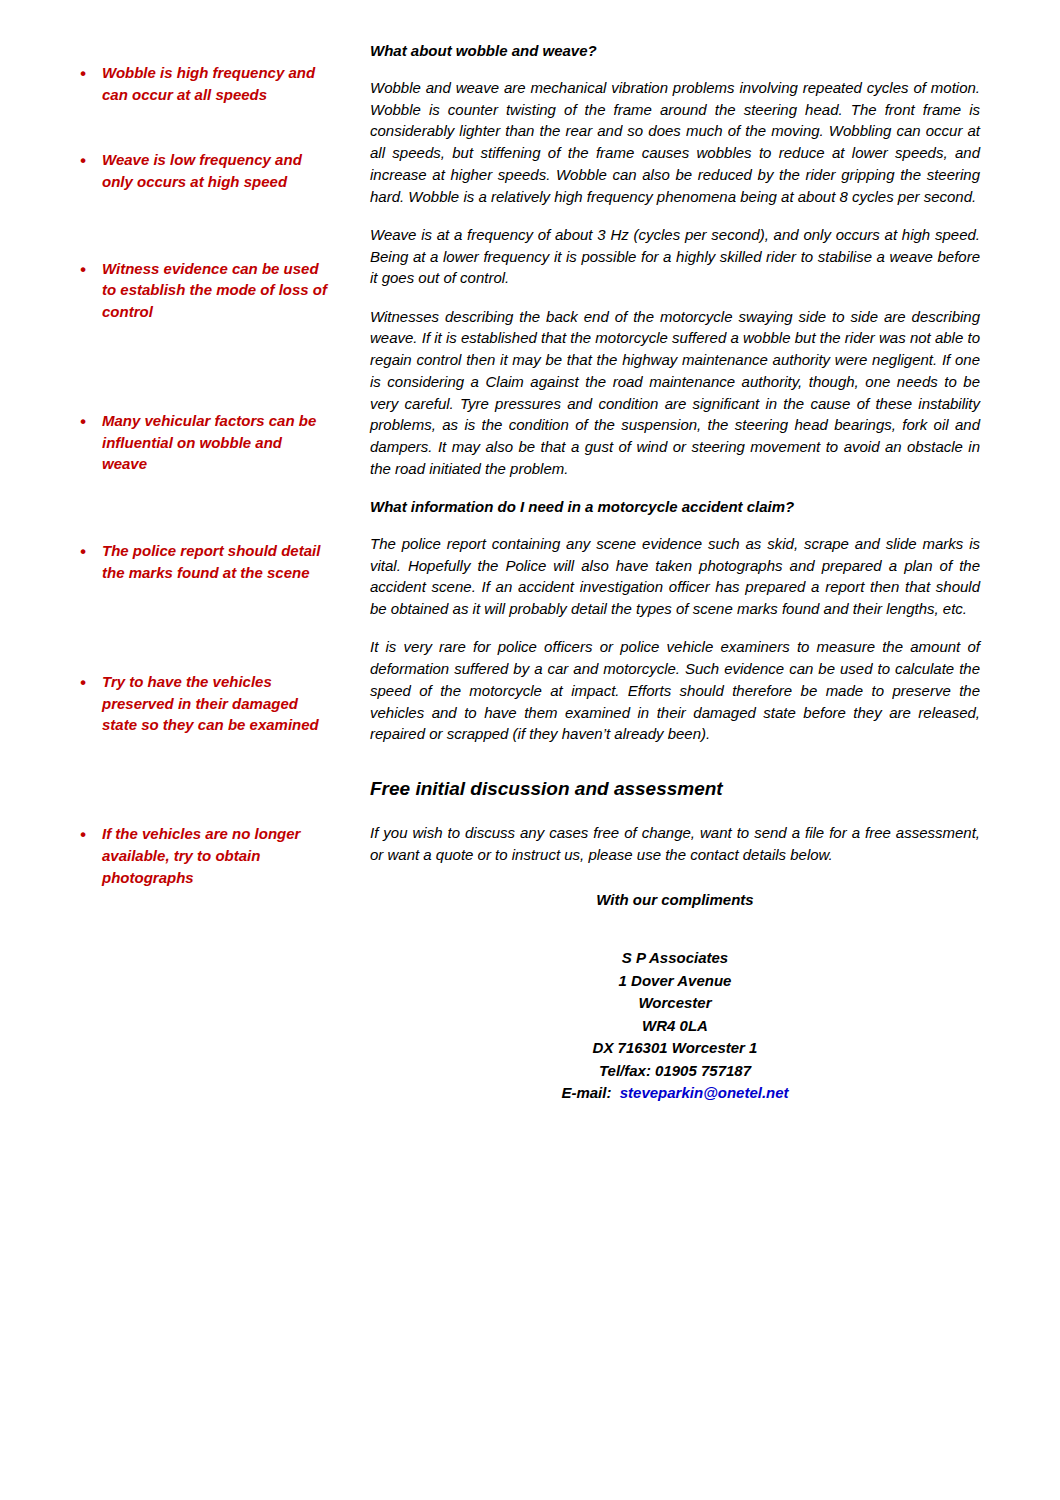Wobble is high frequency and can occur at all speeds
Weave is low frequency and only occurs at high speed
Witness evidence can be used to establish the mode of loss of control
Many vehicular factors can be influential on wobble and weave
The police report should detail the marks found at the scene
Try to have the vehicles preserved in their damaged state so they can be examined
If the vehicles are no longer available, try to obtain photographs
What about wobble and weave?
Wobble and weave are mechanical vibration problems involving repeated cycles of motion. Wobble is counter twisting of the frame around the steering head. The front frame is considerably lighter than the rear and so does much of the moving. Wobbling can occur at all speeds, but stiffening of the frame causes wobbles to reduce at lower speeds, and increase at higher speeds. Wobble can also be reduced by the rider gripping the steering hard. Wobble is a relatively high frequency phenomena being at about 8 cycles per second.
Weave is at a frequency of about 3 Hz (cycles per second), and only occurs at high speed. Being at a lower frequency it is possible for a highly skilled rider to stabilise a weave before it goes out of control.
Witnesses describing the back end of the motorcycle swaying side to side are describing weave. If it is established that the motorcycle suffered a wobble but the rider was not able to regain control then it may be that the highway maintenance authority were negligent. If one is considering a Claim against the road maintenance authority, though, one needs to be very careful. Tyre pressures and condition are significant in the cause of these instability problems, as is the condition of the suspension, the steering head bearings, fork oil and dampers. It may also be that a gust of wind or steering movement to avoid an obstacle in the road initiated the problem.
What information do I need in a motorcycle accident claim?
The police report containing any scene evidence such as skid, scrape and slide marks is vital. Hopefully the Police will also have taken photographs and prepared a plan of the accident scene. If an accident investigation officer has prepared a report then that should be obtained as it will probably detail the types of scene marks found and their lengths, etc.
It is very rare for police officers or police vehicle examiners to measure the amount of deformation suffered by a car and motorcycle. Such evidence can be used to calculate the speed of the motorcycle at impact. Efforts should therefore be made to preserve the vehicles and to have them examined in their damaged state before they are released, repaired or scrapped (if they haven’t already been).
Free initial discussion and assessment
If you wish to discuss any cases free of change, want to send a file for a free assessment, or want a quote or to instruct us, please use the contact details below.
With our compliments
S P Associates
1 Dover Avenue
Worcester
WR4 0LA
DX 716301 Worcester 1
Tel/fax: 01905 757187
E-mail: steveparkin@onetel.net